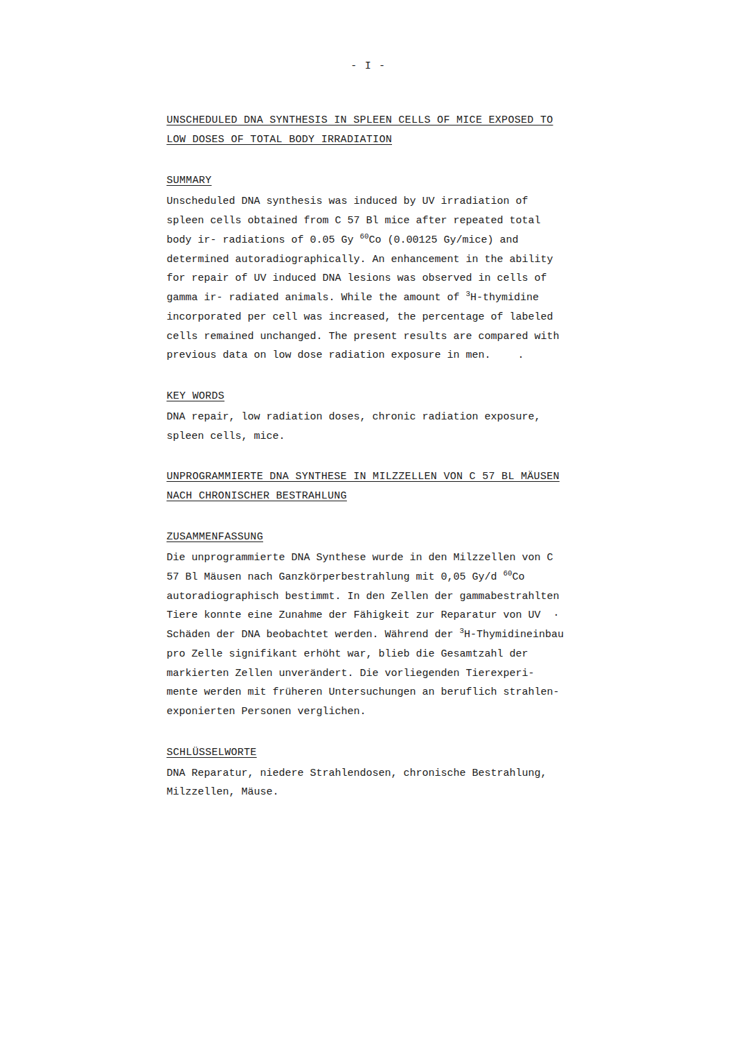- I -
UNSCHEDULED DNA SYNTHESIS IN SPLEEN CELLS OF MICE EXPOSED TO
LOW DOSES OF TOTAL BODY IRRADIATION
SUMMARY
Unscheduled DNA synthesis was induced by UV irradiation of spleen cells obtained from C 57 Bl mice after repeated total body ir- radiations of 0.05 Gy 60Co (0.00125 Gy/mice) and determined autoradiographically. An enhancement in the ability for repair of UV induced DNA lesions was observed in cells of gamma ir- radiated animals. While the amount of 3H-thymidine incorporated per cell was increased, the percentage of labeled cells remained unchanged. The present results are compared with previous data on low dose radiation exposure in men..
KEY WORDS
DNA repair, low radiation doses, chronic radiation exposure, spleen cells, mice.
UNPROGRAMMIERTE DNA SYNTHESE IN MILZZELLEN VON C 57 BL MÄUSEN
NACH CHRONISCHER BESTRAHLUNG
ZUSAMMENFASSUNG
Die unprogrammierte DNA Synthese wurde in den Milzzellen von C 57 Bl Mäusen nach Ganzkörperbestrahlung mit 0,05 Gy/d 60Co autoradiographisch bestimmt. In den Zellen der gammabestrahlten Tiere konnte eine Zunahme der Fähigkeit zur Reparatur von UV · Schäden der DNA beobachtet werden. Während der 3H-Thymidineinbau pro Zelle signifikant erhöht war, blieb die Gesamtzahl der markierten Zellen unverändert. Die vorliegenden Tierexperi- mente werden mit früheren Untersuchungen an beruflich strahlen- exponierten Personen verglichen.
SCHLÜSSELWORTE
DNA Reparatur, niedere Strahlendosen, chronische Bestrahlung, Milzzellen, Mäuse.